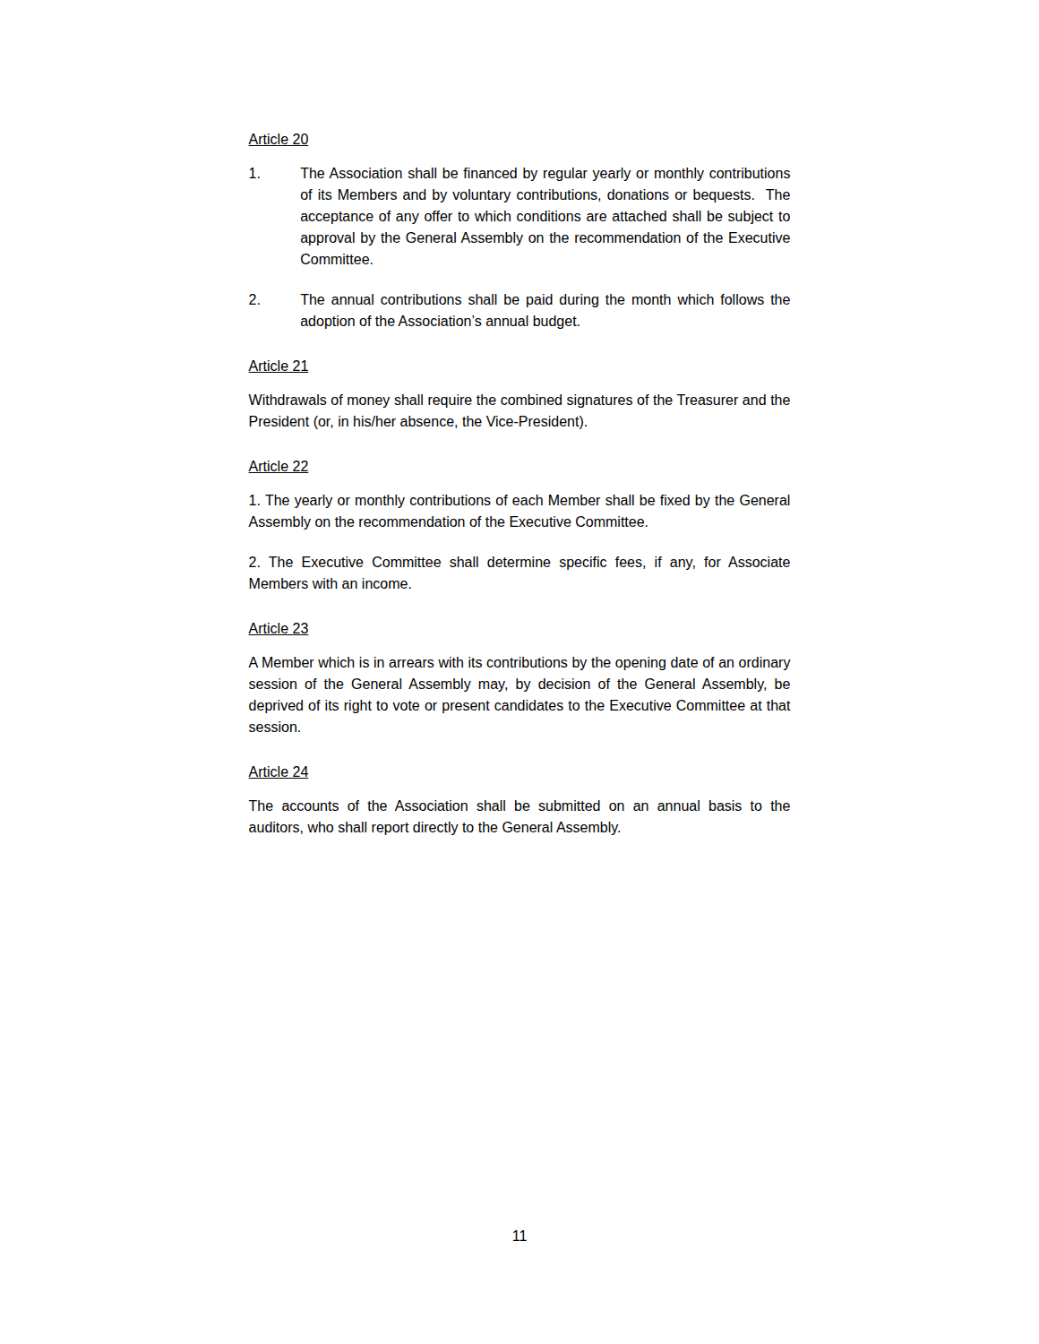Article 20
1.
The Association shall be financed by regular yearly or monthly contributions of its Members and by voluntary contributions, donations or bequests. The acceptance of any offer to which conditions are attached shall be subject to approval by the General Assembly on the recommendation of the Executive Committee.
2.
The annual contributions shall be paid during the month which follows the adoption of the Association’s annual budget.
Article 21
Withdrawals of money shall require the combined signatures of the Treasurer and the President (or, in his/her absence, the Vice-President).
Article 22
1. The yearly or monthly contributions of each Member shall be fixed by the General Assembly on the recommendation of the Executive Committee.
2. The Executive Committee shall determine specific fees, if any, for Associate Members with an income.
Article 23
A Member which is in arrears with its contributions by the opening date of an ordinary session of the General Assembly may, by decision of the General Assembly, be deprived of its right to vote or present candidates to the Executive Committee at that session.
Article 24
The accounts of the Association shall be submitted on an annual basis to the auditors, who shall report directly to the General Assembly.
11